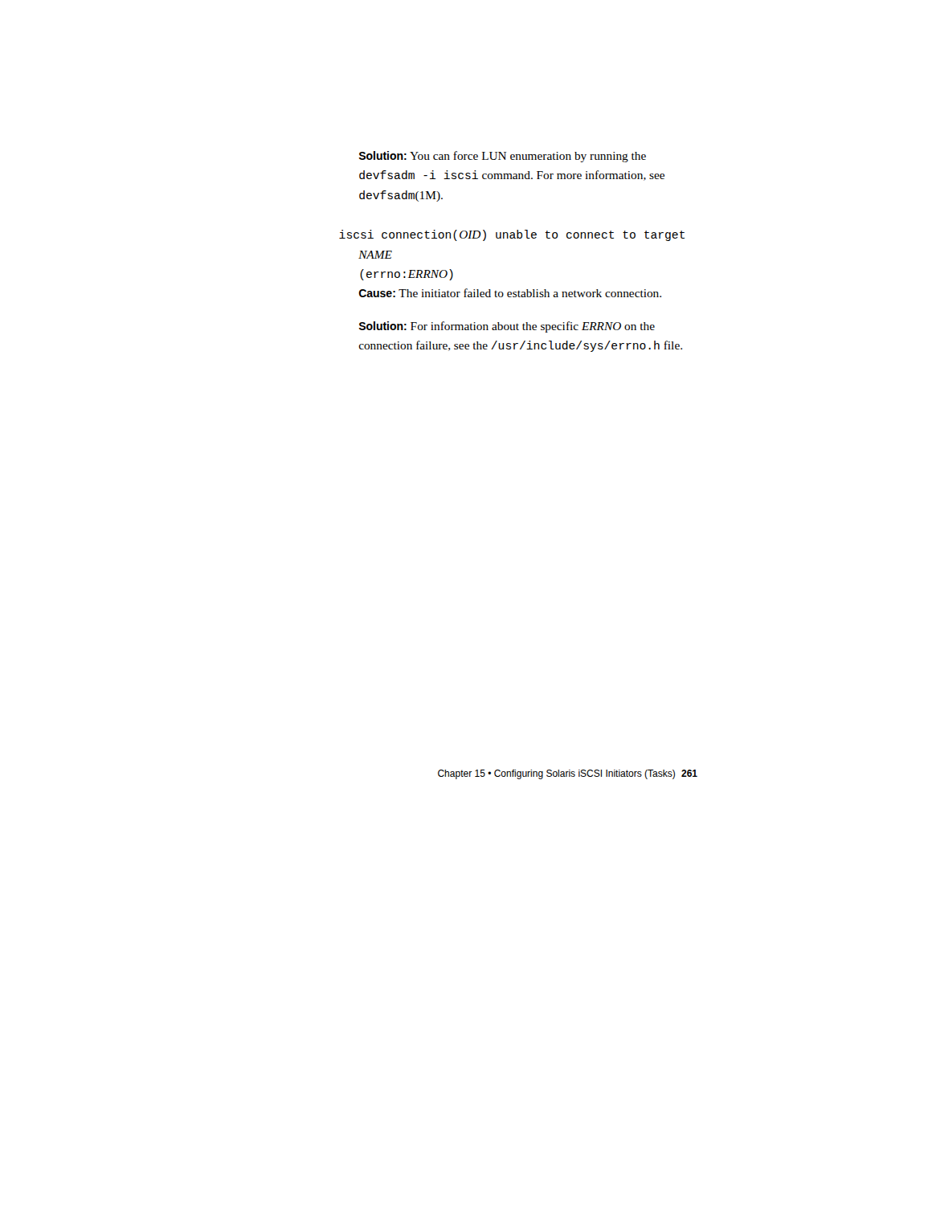Solution: You can force LUN enumeration by running the devfsadm -i iscsi command. For more information, see devfsadm(1M).
iscsi connection(OID) unable to connect to target NAME
(errno:ERRNO)
Cause: The initiator failed to establish a network connection.
Solution: For information about the specific ERRNO on the connection failure, see the /usr/include/sys/errno.h file.
Chapter 15 • Configuring Solaris iSCSI Initiators (Tasks)261